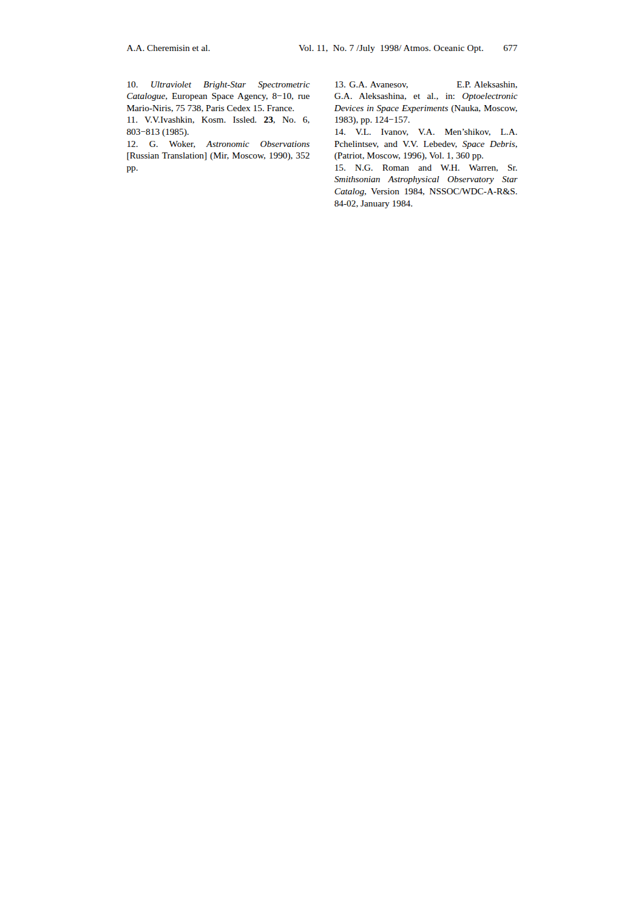A.A. Cheremisin et al. Vol. 11, No. 7 /July 1998/ Atmos. Oceanic Opt.677
10. Ultraviolet Bright-Star Spectrometric Catalogue, European Space Agency, 8−10, rue Mario-Niris, 75 738, Paris Cedex 15. France.
11. V.V.Ivashkin, Kosm. Issled. 23, No. 6, 803−813 (1985).
12. G. Woker, Astronomic Observations [Russian Translation] (Mir, Moscow, 1990), 352 pp.
13. G.A. Avanesov, E.P. Aleksashin, G.A. Aleksashina, et al., in: Optoelectronic Devices in Space Experiments (Nauka, Moscow, 1983), pp. 124−157.
14. V.L. Ivanov, V.A. Men’shikov, L.A. Pchelintsev, and V.V. Lebedev, Space Debris, (Patriot, Moscow, 1996), Vol. 1, 360 pp.
15. N.G. Roman and W.H. Warren, Sr. Smithsonian Astrophysical Observatory Star Catalog, Version 1984, NSSOC/WDC-A-R&S. 84-02, January 1984.